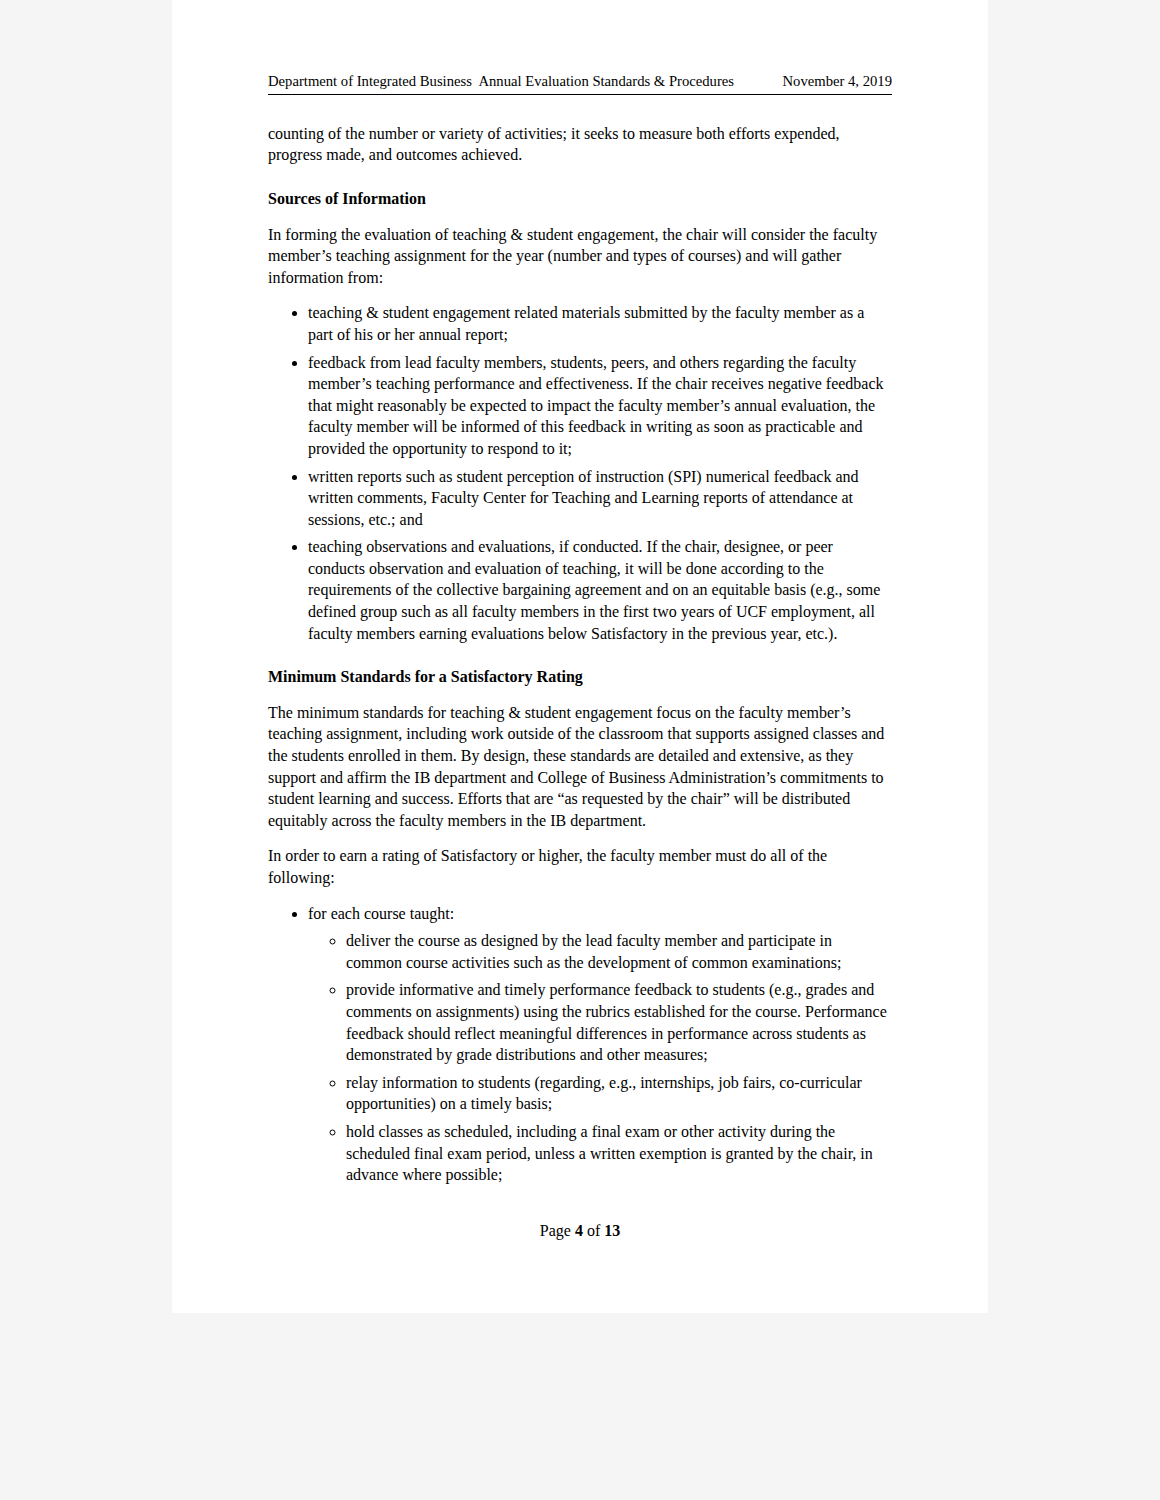Department of Integrated Business Annual Evaluation Standards & Procedures November 4, 2019
counting of the number or variety of activities; it seeks to measure both efforts expended, progress made, and outcomes achieved.
Sources of Information
In forming the evaluation of teaching & student engagement, the chair will consider the faculty member’s teaching assignment for the year (number and types of courses) and will gather information from:
teaching & student engagement related materials submitted by the faculty member as a part of his or her annual report;
feedback from lead faculty members, students, peers, and others regarding the faculty member’s teaching performance and effectiveness. If the chair receives negative feedback that might reasonably be expected to impact the faculty member’s annual evaluation, the faculty member will be informed of this feedback in writing as soon as practicable and provided the opportunity to respond to it;
written reports such as student perception of instruction (SPI) numerical feedback and written comments, Faculty Center for Teaching and Learning reports of attendance at sessions, etc.; and
teaching observations and evaluations, if conducted. If the chair, designee, or peer conducts observation and evaluation of teaching, it will be done according to the requirements of the collective bargaining agreement and on an equitable basis (e.g., some defined group such as all faculty members in the first two years of UCF employment, all faculty members earning evaluations below Satisfactory in the previous year, etc.).
Minimum Standards for a Satisfactory Rating
The minimum standards for teaching & student engagement focus on the faculty member’s teaching assignment, including work outside of the classroom that supports assigned classes and the students enrolled in them. By design, these standards are detailed and extensive, as they support and affirm the IB department and College of Business Administration’s commitments to student learning and success. Efforts that are “as requested by the chair” will be distributed equitably across the faculty members in the IB department.
In order to earn a rating of Satisfactory or higher, the faculty member must do all of the following:
for each course taught:
deliver the course as designed by the lead faculty member and participate in common course activities such as the development of common examinations;
provide informative and timely performance feedback to students (e.g., grades and comments on assignments) using the rubrics established for the course. Performance feedback should reflect meaningful differences in performance across students as demonstrated by grade distributions and other measures;
relay information to students (regarding, e.g., internships, job fairs, co-curricular opportunities) on a timely basis;
hold classes as scheduled, including a final exam or other activity during the scheduled final exam period, unless a written exemption is granted by the chair, in advance where possible;
Page 4 of 13